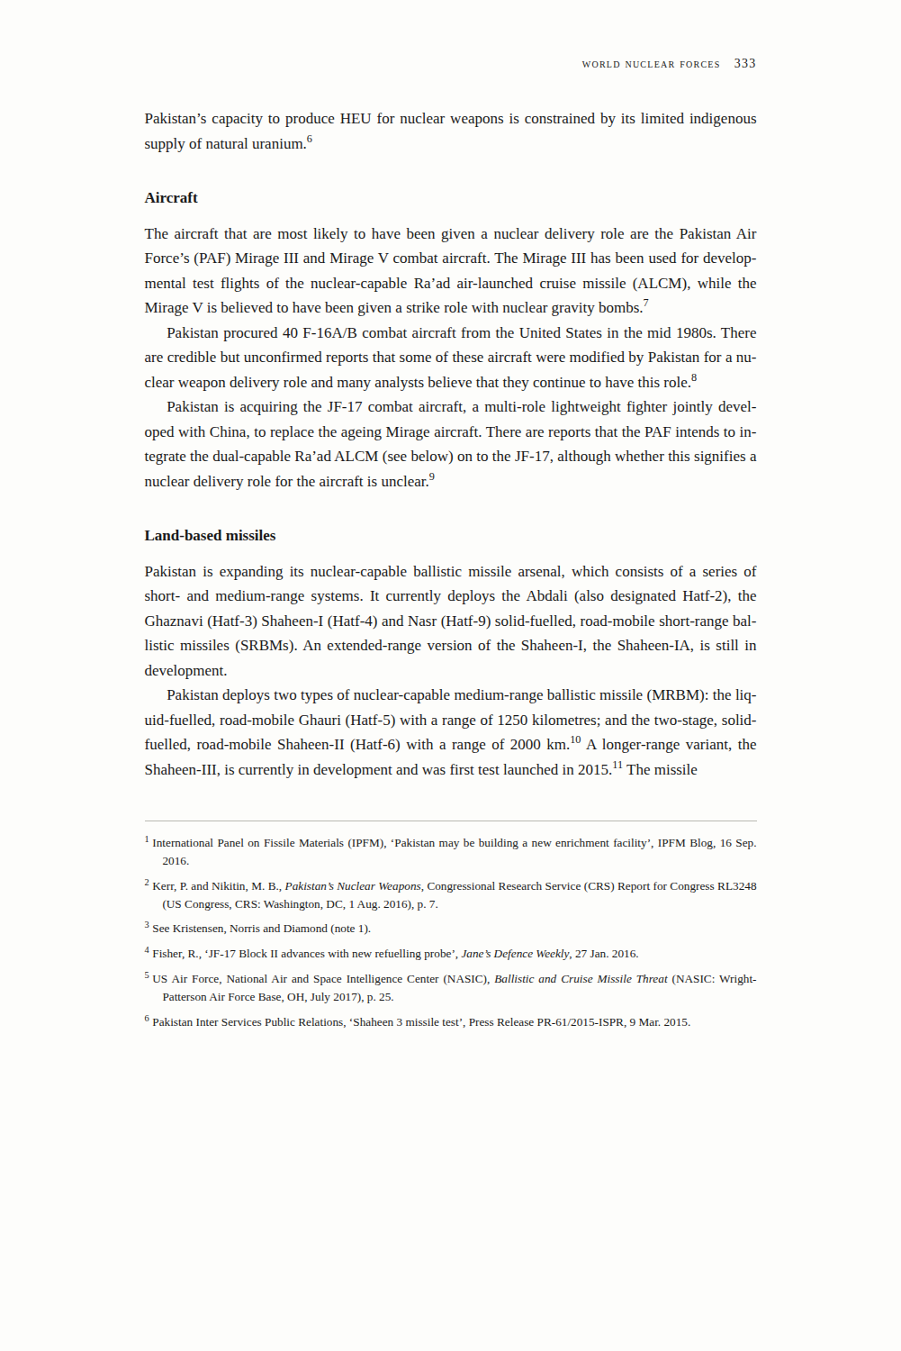world nuclear forces 333
Pakistan’s capacity to produce HEU for nuclear weapons is constrained by its limited indigenous supply of natural uranium.6
Aircraft
The aircraft that are most likely to have been given a nuclear delivery role are the Pakistan Air Force’s (PAF) Mirage III and Mirage V combat aircraft. The Mirage III has been used for developmental test flights of the nuclear-capable Ra’ad air-launched cruise missile (ALCM), while the Mirage V is believed to have been given a strike role with nuclear gravity bombs.7
Pakistan procured 40 F-16A/B combat aircraft from the United States in the mid 1980s. There are credible but unconfirmed reports that some of these aircraft were modified by Pakistan for a nuclear weapon delivery role and many analysts believe that they continue to have this role.8
Pakistan is acquiring the JF-17 combat aircraft, a multi-role lightweight fighter jointly developed with China, to replace the ageing Mirage aircraft. There are reports that the PAF intends to integrate the dual-capable Ra’ad ALCM (see below) on to the JF-17, although whether this signifies a nuclear delivery role for the aircraft is unclear.9
Land-based missiles
Pakistan is expanding its nuclear-capable ballistic missile arsenal, which consists of a series of short- and medium-range systems. It currently deploys the Abdali (also designated Hatf-2), the Ghaznavi (Hatf-3) Shaheen-I (Hatf-4) and Nasr (Hatf-9) solid-fuelled, road-mobile short-range ballistic missiles (SRBMs). An extended-range version of the Shaheen-I, the Shaheen-IA, is still in development.
Pakistan deploys two types of nuclear-capable medium-range ballistic missile (MRBM): the liquid-fuelled, road-mobile Ghauri (Hatf-5) with a range of 1250 kilometres; and the two-stage, solid-fuelled, road-mobile Shaheen-II (Hatf-6) with a range of 2000 km.10 A longer-range variant, the Shaheen-III, is currently in development and was first test launched in 2015.11 The missile
International Panel on Fissile Materials (IPFM), ‘Pakistan may be building a new enrichment facility’, IPFM Blog, 16 Sep. 2016.
Kerr, P. and Nikitin, M. B., Pakistan’s Nuclear Weapons, Congressional Research Service (CRS) Report for Congress RL3248 (US Congress, CRS: Washington, DC, 1 Aug. 2016), p. 7.
See Kristensen, Norris and Diamond (note 1).
Fisher, R., ‘JF-17 Block II advances with new refuelling probe’, Jane’s Defence Weekly, 27 Jan. 2016.
US Air Force, National Air and Space Intelligence Center (NASIC), Ballistic and Cruise Missile Threat (NASIC: Wright-Patterson Air Force Base, OH, July 2017), p. 25.
Pakistan Inter Services Public Relations, ‘Shaheen 3 missile test’, Press Release PR-61/2015-ISPR, 9 Mar. 2015.